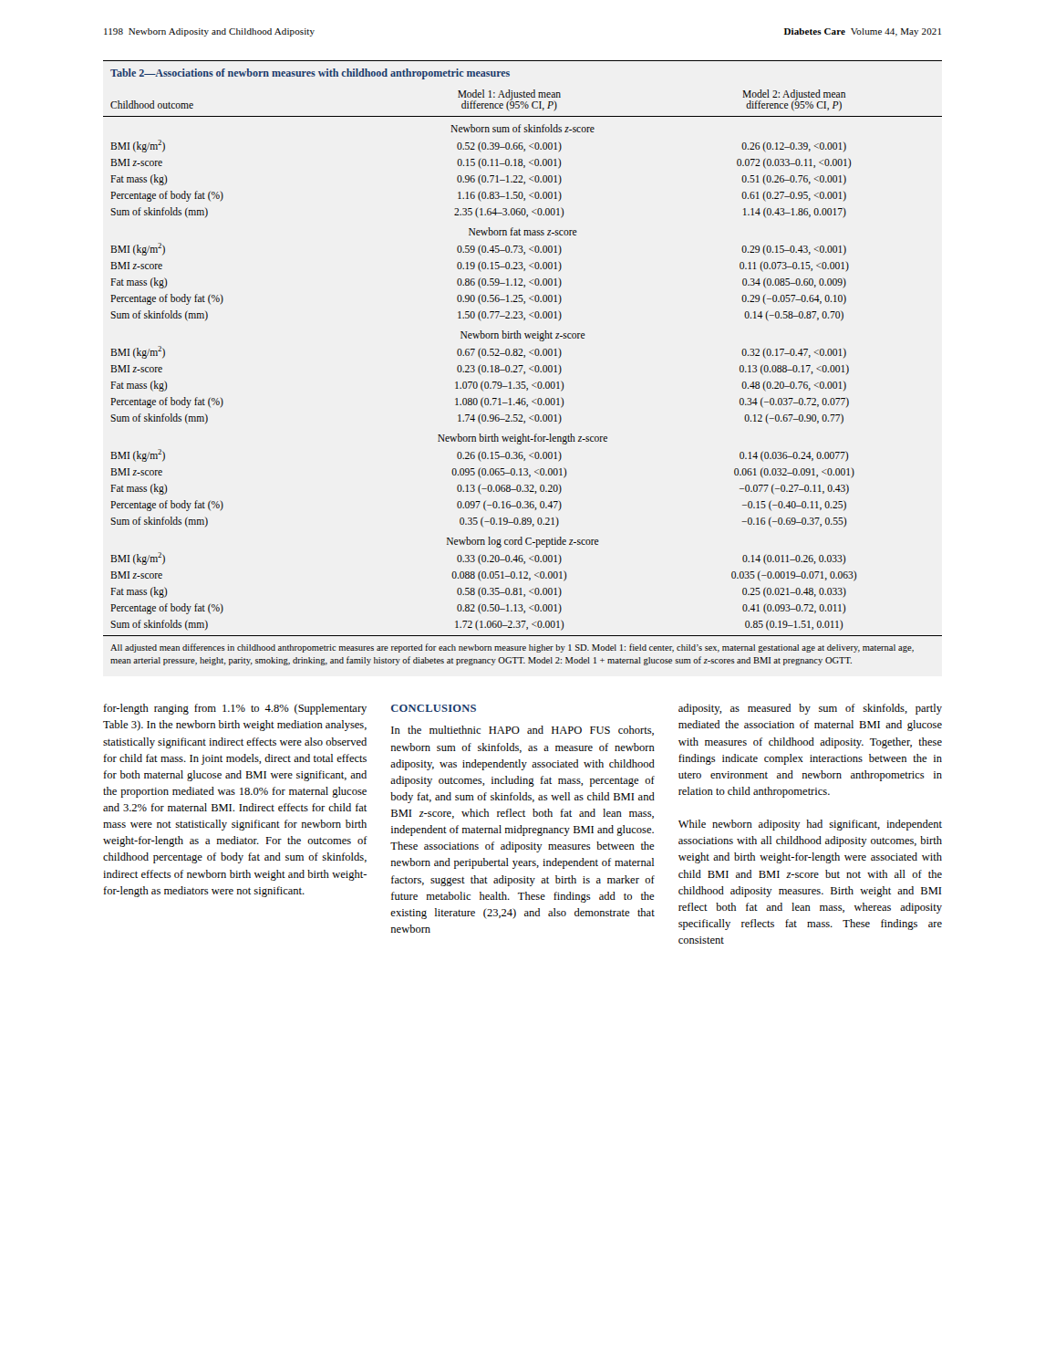1198 Newborn Adiposity and Childhood Adiposity
Diabetes Care Volume 44, May 2021
Table 2—Associations of newborn measures with childhood anthropometric measures
| Childhood outcome | Model 1: Adjusted mean difference (95% CI, P ) | Model 2: Adjusted mean difference (95% CI, P ) |
| --- | --- | --- |
| Newborn sum of skinfolds z -score |
| BMI (kg/m 2 ) | 0.52 (0.39–0.66, <0.001) | 0.26 (0.12–0.39, <0.001) |
| BMI z -score | 0.15 (0.11–0.18, <0.001) | 0.072 (0.033–0.11, <0.001) |
| Fat mass (kg) | 0.96 (0.71–1.22, <0.001) | 0.51 (0.26–0.76, <0.001) |
| Percentage of body fat (%) | 1.16 (0.83–1.50, <0.001) | 0.61 (0.27–0.95, <0.001) |
| Sum of skinfolds (mm) | 2.35 (1.64–3.060, <0.001) | 1.14 (0.43–1.86, 0.0017) |
| Newborn fat mass z -score |
| BMI (kg/m 2 ) | 0.59 (0.45–0.73, <0.001) | 0.29 (0.15–0.43, <0.001) |
| BMI z -score | 0.19 (0.15–0.23, <0.001) | 0.11 (0.073–0.15, <0.001) |
| Fat mass (kg) | 0.86 (0.59–1.12, <0.001) | 0.34 (0.085–0.60, 0.009) |
| Percentage of body fat (%) | 0.90 (0.56–1.25, <0.001) | 0.29 (−0.057–0.64, 0.10) |
| Sum of skinfolds (mm) | 1.50 (0.77–2.23, <0.001) | 0.14 (−0.58–0.87, 0.70) |
| Newborn birth weight z -score |
| BMI (kg/m 2 ) | 0.67 (0.52–0.82, <0.001) | 0.32 (0.17–0.47, <0.001) |
| BMI z -score | 0.23 (0.18–0.27, <0.001) | 0.13 (0.088–0.17, <0.001) |
| Fat mass (kg) | 1.070 (0.79–1.35, <0.001) | 0.48 (0.20–0.76, <0.001) |
| Percentage of body fat (%) | 1.080 (0.71–1.46, <0.001) | 0.34 (−0.037–0.72, 0.077) |
| Sum of skinfolds (mm) | 1.74 (0.96–2.52, <0.001) | 0.12 (−0.67–0.90, 0.77) |
| Newborn birth weight-for-length z -score |
| BMI (kg/m 2 ) | 0.26 (0.15–0.36, <0.001) | 0.14 (0.036–0.24, 0.0077) |
| BMI z -score | 0.095 (0.065–0.13, <0.001) | 0.061 (0.032–0.091, <0.001) |
| Fat mass (kg) | 0.13 (−0.068–0.32, 0.20) | −0.077 (−0.27–0.11, 0.43) |
| Percentage of body fat (%) | 0.097 (−0.16–0.36, 0.47) | −0.15 (−0.40–0.11, 0.25) |
| Sum of skinfolds (mm) | 0.35 (−0.19–0.89, 0.21) | −0.16 (−0.69–0.37, 0.55) |
| Newborn log cord C-peptide z -score |
| BMI (kg/m 2 ) | 0.33 (0.20–0.46, <0.001) | 0.14 (0.011–0.26, 0.033) |
| BMI z -score | 0.088 (0.051–0.12, <0.001) | 0.035 (−0.0019–0.071, 0.063) |
| Fat mass (kg) | 0.58 (0.35–0.81, <0.001) | 0.25 (0.021–0.48, 0.033) |
| Percentage of body fat (%) | 0.82 (0.50–1.13, <0.001) | 0.41 (0.093–0.72, 0.011) |
| Sum of skinfolds (mm) | 1.72 (1.060–2.37, <0.001) | 0.85 (0.19–1.51, 0.011) |
All adjusted mean differences in childhood anthropometric measures are reported for each newborn measure higher by 1 SD. Model 1: field center, child’s sex, maternal gestational age at delivery, maternal age, mean arterial pressure, height, parity, smoking, drinking, and family history of diabetes at pregnancy OGTT. Model 2: Model 1 + maternal glucose sum of z-scores and BMI at pregnancy OGTT.
for-length ranging from 1.1% to 4.8% (Supplementary Table 3). In the newborn birth weight mediation analyses, statistically significant indirect effects were also observed for child fat mass. In joint models, direct and total effects for both maternal glucose and BMI were significant, and the proportion mediated was 18.0% for maternal glucose and 3.2% for maternal BMI. Indirect effects for child fat mass were not statistically significant for newborn birth weight-for-length as a mediator. For the outcomes of childhood percentage of body fat and sum of skinfolds, indirect effects of newborn birth weight and birth weight-for-length as mediators were not significant.
CONCLUSIONS
In the multiethnic HAPO and HAPO FUS cohorts, newborn sum of skinfolds, as a measure of newborn adiposity, was independently associated with childhood adiposity outcomes, including fat mass, percentage of body fat, and sum of skinfolds, as well as child BMI and BMI z-score, which reflect both fat and lean mass, independent of maternal midpregnancy BMI and glucose. These associations of adiposity measures between the newborn and peripubertal years, independent of maternal factors, suggest that adiposity at birth is a marker of future metabolic health. These findings add to the existing literature (23,24) and also demonstrate that newborn
adiposity, as measured by sum of skinfolds, partly mediated the association of maternal BMI and glucose with measures of childhood adiposity. Together, these findings indicate complex interactions between the in utero environment and newborn anthropometrics in relation to child anthropometrics.
While newborn adiposity had significant, independent associations with all childhood adiposity outcomes, birth weight and birth weight-for-length were associated with child BMI and BMI z-score but not with all of the childhood adiposity measures. Birth weight and BMI reflect both fat and lean mass, whereas adiposity specifically reflects fat mass. These findings are consistent